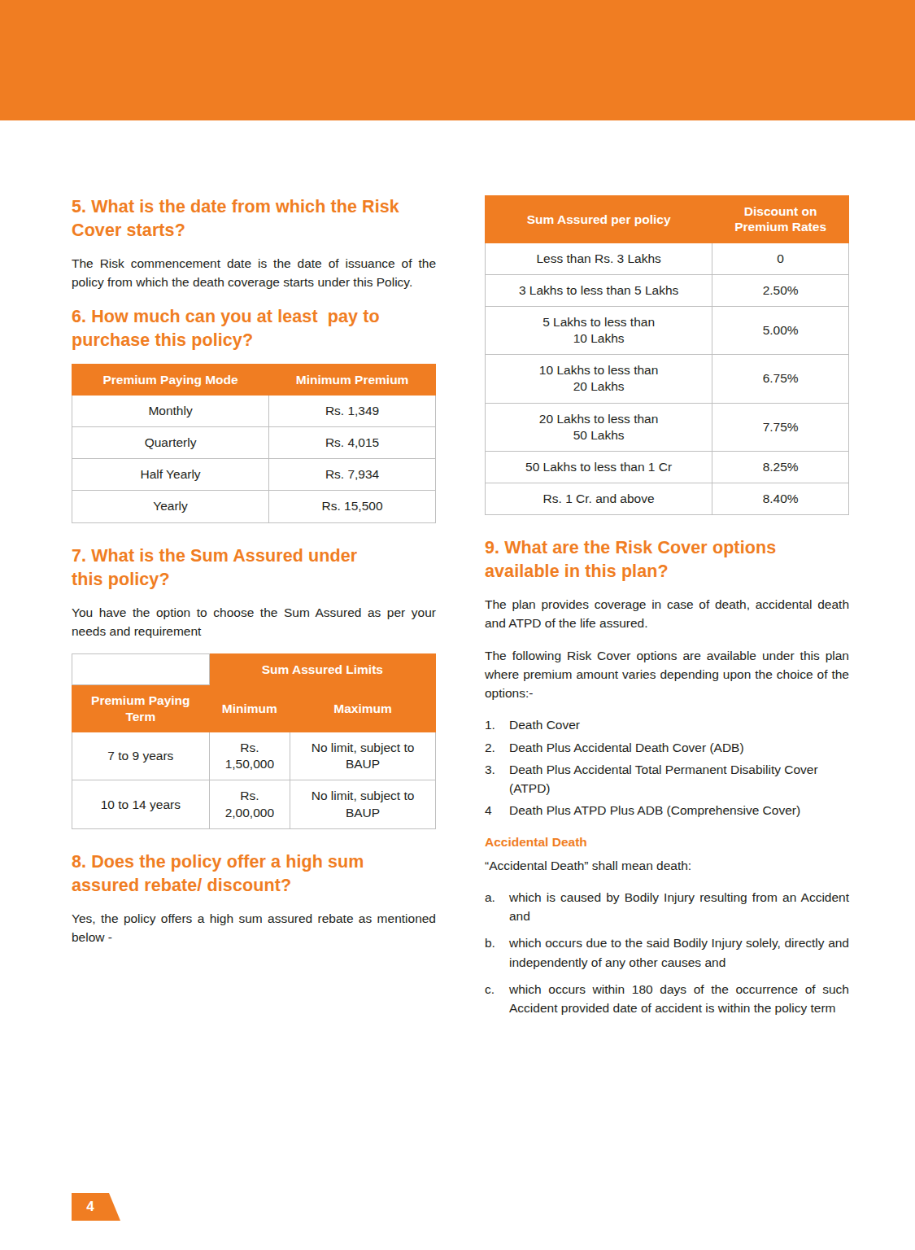5. What is the date from which the Risk Cover starts?
The Risk commencement date is the date of issuance of the policy from which the death coverage starts under this Policy.
6. How much can you at least pay to purchase this policy?
| Premium Paying Mode | Minimum Premium |
| --- | --- |
| Monthly | Rs. 1,349 |
| Quarterly | Rs. 4,015 |
| Half Yearly | Rs. 7,934 |
| Yearly | Rs. 15,500 |
7. What is the Sum Assured under
this policy?
You have the option to choose the Sum Assured as per your needs and requirement
| | Sum Assured Limits |
| --- | --- |
| Premium Paying Term | Minimum | Maximum |
| 7 to 9 years | Rs. 1,50,000 | No limit, subject to BAUP |
| 10 to 14 years | Rs. 2,00,000 | No limit, subject to BAUP |
8. Does the policy offer a high sum assured rebate/ discount?
Yes, the policy offers a high sum assured rebate as mentioned below -
| Sum Assured per policy | Discount on Premium Rates |
| --- | --- |
| Less than Rs. 3 Lakhs | 0 |
| 3 Lakhs to less than 5 Lakhs | 2.50% |
| 5 Lakhs to less than 10 Lakhs | 5.00% |
| 10 Lakhs to less than 20 Lakhs | 6.75% |
| 20 Lakhs to less than 50 Lakhs | 7.75% |
| 50 Lakhs to less than 1 Cr | 8.25% |
| Rs. 1 Cr. and above | 8.40% |
9. What are the Risk Cover options available in this plan?
The plan provides coverage in case of death, accidental death and ATPD of the life assured.
The following Risk Cover options are available under this plan where premium amount varies depending upon the choice of the options:-
1. Death Cover
2. Death Plus Accidental Death Cover (ADB)
3. Death Plus Accidental Total Permanent Disability Cover (ATPD)
4 Death Plus ATPD Plus ADB (Comprehensive Cover)
Accidental Death
“Accidental Death” shall mean death:
a. which is caused by Bodily Injury resulting from an Accident and
b. which occurs due to the said Bodily Injury solely, directly and independently of any other causes and
c. which occurs within 180 days of the occurrence of such Accident provided date of accident is within the policy term
4